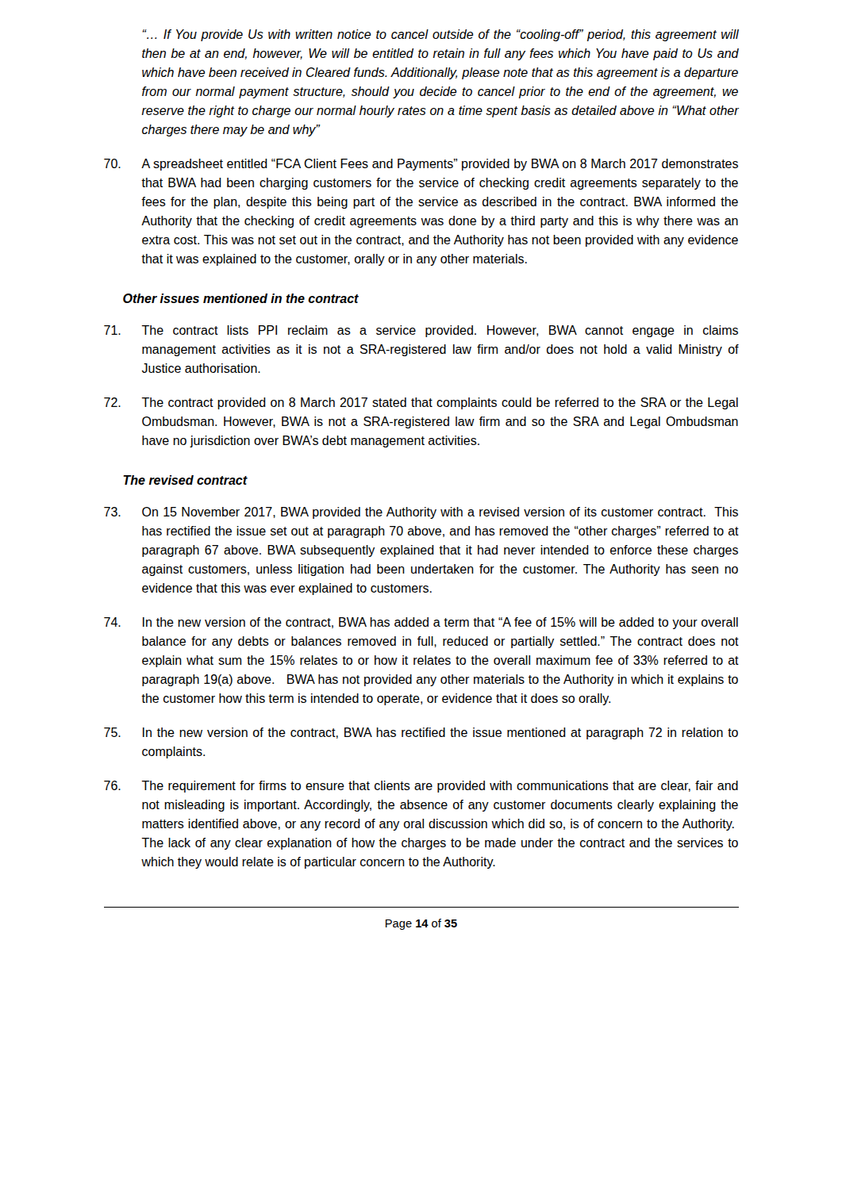“… If You provide Us with written notice to cancel outside of the “cooling-off” period, this agreement will then be at an end, however, We will be entitled to retain in full any fees which You have paid to Us and which have been received in Cleared funds. Additionally, please note that as this agreement is a departure from our normal payment structure, should you decide to cancel prior to the end of the agreement, we reserve the right to charge our normal hourly rates on a time spent basis as detailed above in “What other charges there may be and why”
70. A spreadsheet entitled “FCA Client Fees and Payments” provided by BWA on 8 March 2017 demonstrates that BWA had been charging customers for the service of checking credit agreements separately to the fees for the plan, despite this being part of the service as described in the contract. BWA informed the Authority that the checking of credit agreements was done by a third party and this is why there was an extra cost. This was not set out in the contract, and the Authority has not been provided with any evidence that it was explained to the customer, orally or in any other materials.
Other issues mentioned in the contract
71. The contract lists PPI reclaim as a service provided. However, BWA cannot engage in claims management activities as it is not a SRA-registered law firm and/or does not hold a valid Ministry of Justice authorisation.
72. The contract provided on 8 March 2017 stated that complaints could be referred to the SRA or the Legal Ombudsman. However, BWA is not a SRA-registered law firm and so the SRA and Legal Ombudsman have no jurisdiction over BWA’s debt management activities.
The revised contract
73. On 15 November 2017, BWA provided the Authority with a revised version of its customer contract. This has rectified the issue set out at paragraph 70 above, and has removed the “other charges” referred to at paragraph 67 above. BWA subsequently explained that it had never intended to enforce these charges against customers, unless litigation had been undertaken for the customer. The Authority has seen no evidence that this was ever explained to customers.
74. In the new version of the contract, BWA has added a term that “A fee of 15% will be added to your overall balance for any debts or balances removed in full, reduced or partially settled.” The contract does not explain what sum the 15% relates to or how it relates to the overall maximum fee of 33% referred to at paragraph 19(a) above. BWA has not provided any other materials to the Authority in which it explains to the customer how this term is intended to operate, or evidence that it does so orally.
75. In the new version of the contract, BWA has rectified the issue mentioned at paragraph 72 in relation to complaints.
76. The requirement for firms to ensure that clients are provided with communications that are clear, fair and not misleading is important. Accordingly, the absence of any customer documents clearly explaining the matters identified above, or any record of any oral discussion which did so, is of concern to the Authority. The lack of any clear explanation of how the charges to be made under the contract and the services to which they would relate is of particular concern to the Authority.
Page 14 of 35